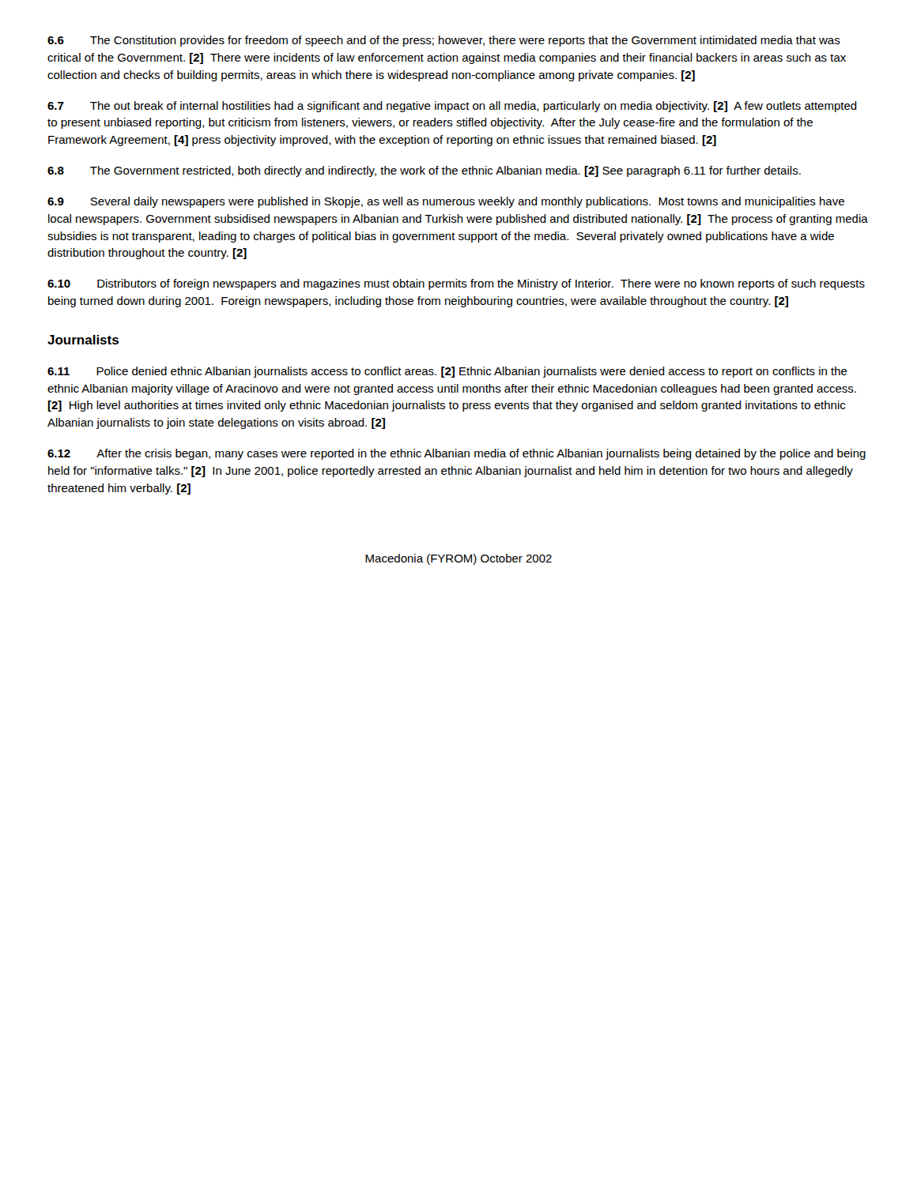6.6 The Constitution provides for freedom of speech and of the press; however, there were reports that the Government intimidated media that was critical of the Government. [2] There were incidents of law enforcement action against media companies and their financial backers in areas such as tax collection and checks of building permits, areas in which there is widespread non-compliance among private companies. [2]
6.7 The out break of internal hostilities had a significant and negative impact on all media, particularly on media objectivity. [2] A few outlets attempted to present unbiased reporting, but criticism from listeners, viewers, or readers stifled objectivity. After the July cease-fire and the formulation of the Framework Agreement, [4] press objectivity improved, with the exception of reporting on ethnic issues that remained biased. [2]
6.8 The Government restricted, both directly and indirectly, the work of the ethnic Albanian media. [2] See paragraph 6.11 for further details.
6.9 Several daily newspapers were published in Skopje, as well as numerous weekly and monthly publications. Most towns and municipalities have local newspapers. Government subsidised newspapers in Albanian and Turkish were published and distributed nationally. [2] The process of granting media subsidies is not transparent, leading to charges of political bias in government support of the media. Several privately owned publications have a wide distribution throughout the country. [2]
6.10 Distributors of foreign newspapers and magazines must obtain permits from the Ministry of Interior. There were no known reports of such requests being turned down during 2001. Foreign newspapers, including those from neighbouring countries, were available throughout the country. [2]
Journalists
6.11 Police denied ethnic Albanian journalists access to conflict areas. [2] Ethnic Albanian journalists were denied access to report on conflicts in the ethnic Albanian majority village of Aracinovo and were not granted access until months after their ethnic Macedonian colleagues had been granted access. [2] High level authorities at times invited only ethnic Macedonian journalists to press events that they organised and seldom granted invitations to ethnic Albanian journalists to join state delegations on visits abroad. [2]
6.12 After the crisis began, many cases were reported in the ethnic Albanian media of ethnic Albanian journalists being detained by the police and being held for "informative talks." [2] In June 2001, police reportedly arrested an ethnic Albanian journalist and held him in detention for two hours and allegedly threatened him verbally. [2]
Macedonia (FYROM) October 2002